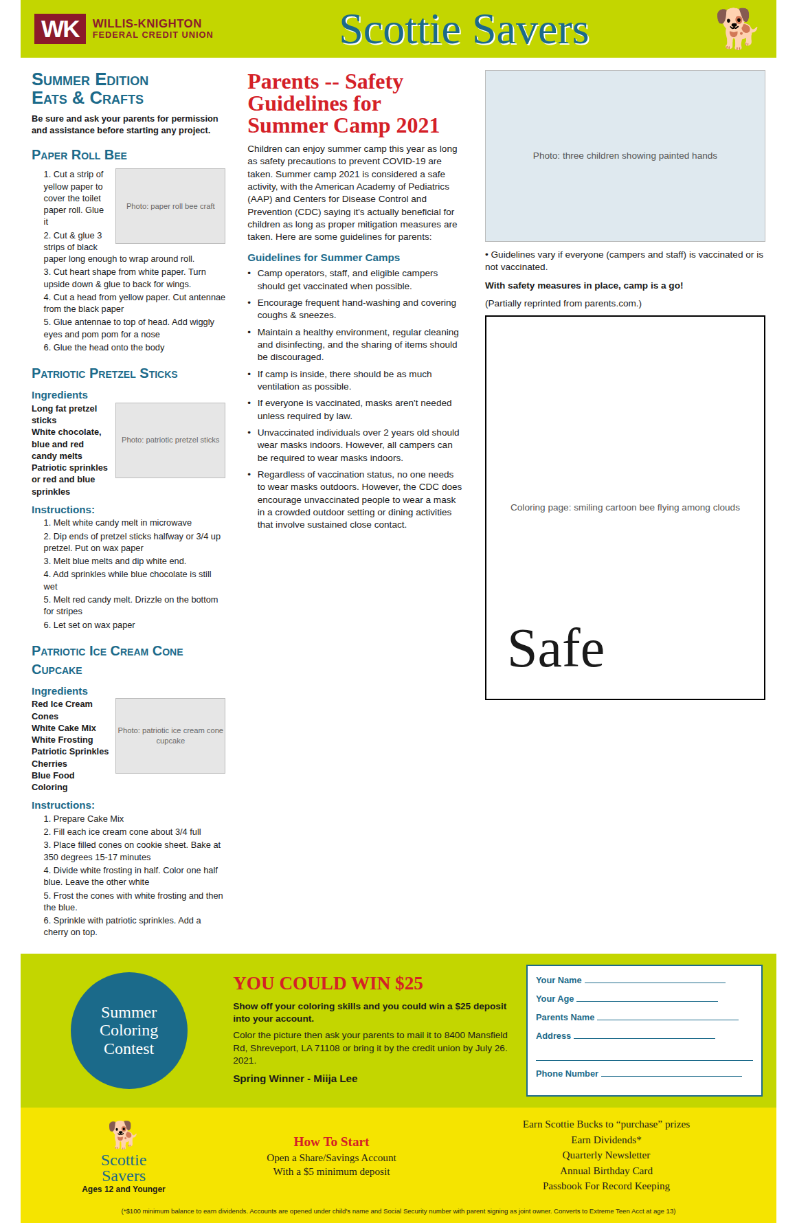WK
WILLIS-KNIGHTON
FEDERAL CREDIT UNION
Scottie Savers
🐕
Summer Edition
Eats & Crafts
Be sure and ask your parents for permission and assistance before starting any project.
Paper Roll Bee
Photo: paper roll bee craft
1. Cut a strip of yellow paper to cover the toilet paper roll. Glue it
2. Cut & glue 3 strips of black paper long enough to wrap around roll.
3. Cut heart shape from white paper. Turn upside down & glue to back for wings.
4. Cut a head from yellow paper. Cut antennae from the black paper
5. Glue antennae to top of head. Add wiggly eyes and pom pom for a nose
6. Glue the head onto the body
Patriotic Pretzel Sticks
Ingredients
Photo: patriotic pretzel sticks
Long fat pretzel sticks
White chocolate, blue and red candy melts
Patriotic sprinkles or red and blue sprinkles
Instructions:
1. Melt white candy melt in microwave
2. Dip ends of pretzel sticks halfway or 3/4 up pretzel. Put on wax paper
3. Melt blue melts and dip white end.
4. Add sprinkles while blue chocolate is still wet
5. Melt red candy melt. Drizzle on the bottom for stripes
6. Let set on wax paper
Patriotic Ice Cream Cone Cupcake
Ingredients
Photo: patriotic ice cream cone cupcake
Red Ice Cream Cones
White Cake Mix
White Frosting
Patriotic Sprinkles
Cherries
Blue Food Coloring
Instructions:
1. Prepare Cake Mix
2. Fill each ice cream cone about 3/4 full
3. Place filled cones on cookie sheet. Bake at 350 degrees 15-17 minutes
4. Divide white frosting in half. Color one half blue. Leave the other white
5. Frost the cones with white frosting and then the blue.
6. Sprinkle with patriotic sprinkles. Add a cherry on top.
Parents -- Safety Guidelines for Summer Camp 2021
Children can enjoy summer camp this year as long as safety precautions to prevent COVID-19 are taken. Summer camp 2021 is considered a safe activity, with the American Academy of Pediatrics (AAP) and Centers for Disease Control and Prevention (CDC) saying it's actually beneficial for children as long as proper mitigation measures are taken. Here are some guidelines for parents:
Guidelines for Summer Camps
Camp operators, staff, and eligible campers should get vaccinated when possible.
Encourage frequent hand-washing and covering coughs & sneezes.
Maintain a healthy environment, regular cleaning and disinfecting, and the sharing of items should be discouraged.
If camp is inside, there should be as much ventilation as possible.
If everyone is vaccinated, masks aren't needed unless required by law.
Unvaccinated individuals over 2 years old should wear masks indoors. However, all campers can be required to wear masks indoors.
Regardless of vaccination status, no one needs to wear masks outdoors. However, the CDC does encourage unvaccinated people to wear a mask in a crowded outdoor setting or dining activities that involve sustained close contact.
Photo: three children showing painted hands
• Guidelines vary if everyone (campers and staff) is vaccinated or is not vaccinated.
With safety measures in place, camp is a go!
(Partially reprinted from parents.com.)
Coloring page: smiling cartoon bee flying among clouds
Safe
Summer
Coloring
Contest
YOU COULD WIN $25
Show off your coloring skills and you could win a $25 deposit into your account.
Color the picture then ask your parents to mail it to 8400 Mansfield Rd, Shreveport, LA 71108 or bring it by the credit union by July 26. 2021.
Spring Winner - Miija Lee
Your Name Your Age Parents Name Address Phone Number
🐕
Scottie
Savers
Ages 12 and Younger
How To Start
Open a Share/Savings Account
With a $5 minimum deposit
Earn Scottie Bucks to “purchase” prizes
Earn Dividends*
Quarterly Newsletter
Annual Birthday Card
Passbook For Record Keeping
(*$100 minimum balance to earn dividends. Accounts are opened under child's name and Social Security number with parent signing as joint owner. Converts to Extreme Teen Acct at age 13)